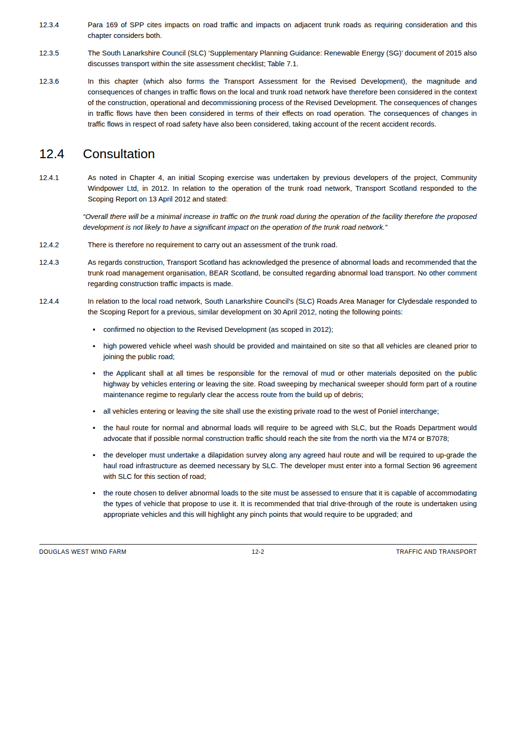12.3.4
Para 169 of SPP cites impacts on road traffic and impacts on adjacent trunk roads as requiring consideration and this chapter considers both.
12.3.5
The South Lanarkshire Council (SLC) ‘Supplementary Planning Guidance: Renewable Energy (SG)’ document of 2015 also discusses transport within the site assessment checklist; Table 7.1.
12.3.6
In this chapter (which also forms the Transport Assessment for the Revised Development), the magnitude and consequences of changes in traffic flows on the local and trunk road network have therefore been considered in the context of the construction, operational and decommissioning process of the Revised Development. The consequences of changes in traffic flows have then been considered in terms of their effects on road operation. The consequences of changes in traffic flows in respect of road safety have also been considered, taking account of the recent accident records.
12.4 Consultation
12.4.1
As noted in Chapter 4, an initial Scoping exercise was undertaken by previous developers of the project, Community Windpower Ltd, in 2012. In relation to the operation of the trunk road network, Transport Scotland responded to the Scoping Report on 13 April 2012 and stated:
“Overall there will be a minimal increase in traffic on the trunk road during the operation of the facility therefore the proposed development is not likely to have a significant impact on the operation of the trunk road network.”
12.4.2
There is therefore no requirement to carry out an assessment of the trunk road.
12.4.3
As regards construction, Transport Scotland has acknowledged the presence of abnormal loads and recommended that the trunk road management organisation, BEAR Scotland, be consulted regarding abnormal load transport. No other comment regarding construction traffic impacts is made.
12.4.4
In relation to the local road network, South Lanarkshire Council’s (SLC) Roads Area Manager for Clydesdale responded to the Scoping Report for a previous, similar development on 30 April 2012, noting the following points:
confirmed no objection to the Revised Development (as scoped in 2012);
high powered vehicle wheel wash should be provided and maintained on site so that all vehicles are cleaned prior to joining the public road;
the Applicant shall at all times be responsible for the removal of mud or other materials deposited on the public highway by vehicles entering or leaving the site. Road sweeping by mechanical sweeper should form part of a routine maintenance regime to regularly clear the access route from the build up of debris;
all vehicles entering or leaving the site shall use the existing private road to the west of Poniel interchange;
the haul route for normal and abnormal loads will require to be agreed with SLC, but the Roads Department would advocate that if possible normal construction traffic should reach the site from the north via the M74 or B7078;
the developer must undertake a dilapidation survey along any agreed haul route and will be required to up-grade the haul road infrastructure as deemed necessary by SLC. The developer must enter into a formal Section 96 agreement with SLC for this section of road;
the route chosen to deliver abnormal loads to the site must be assessed to ensure that it is capable of accommodating the types of vehicle that propose to use it. It is recommended that trial drive-through of the route is undertaken using appropriate vehicles and this will highlight any pinch points that would require to be upgraded; and
DOUGLAS WEST WIND FARM
12-2
TRAFFIC AND TRANSPORT